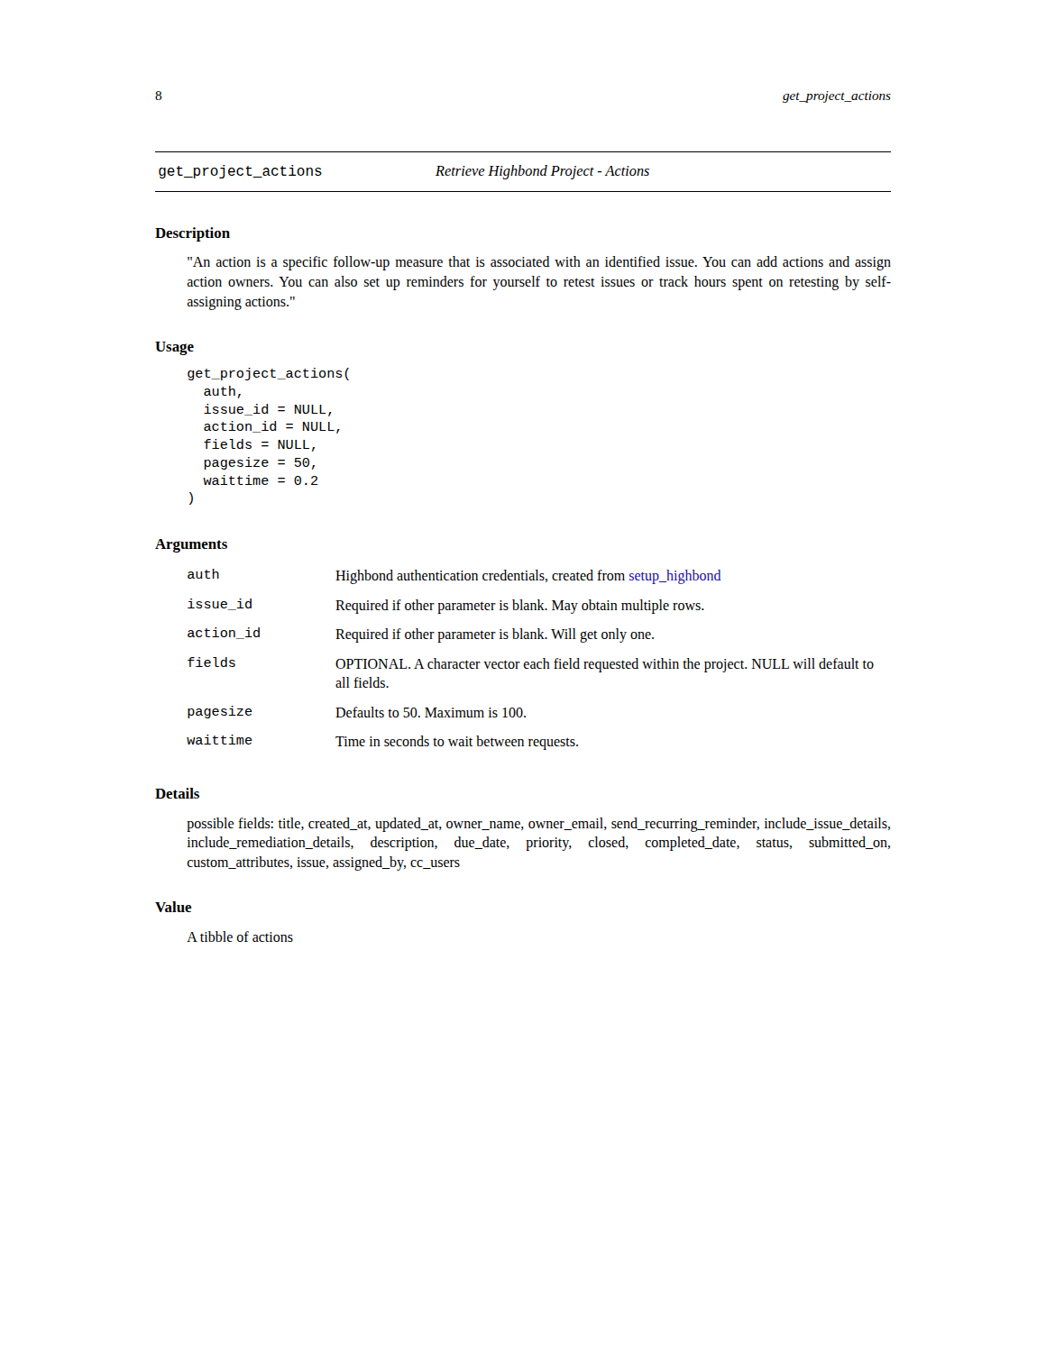8 get_project_actions
| get_project_actions | Retrieve Highbond Project - Actions |
Description
"An action is a specific follow-up measure that is associated with an identified issue. You can add actions and assign action owners. You can also set up reminders for yourself to retest issues or track hours spent on retesting by self-assigning actions."
Usage
get_project_actions(
  auth,
  issue_id = NULL,
  action_id = NULL,
  fields = NULL,
  pagesize = 50,
  waittime = 0.2
)
Arguments
| auth | Highbond authentication credentials, created from setup_highbond |
| issue_id | Required if other parameter is blank. May obtain multiple rows. |
| action_id | Required if other parameter is blank. Will get only one. |
| fields | OPTIONAL. A character vector each field requested within the project. NULL will default to all fields. |
| pagesize | Defaults to 50. Maximum is 100. |
| waittime | Time in seconds to wait between requests. |
Details
possible fields: title, created_at, updated_at, owner_name, owner_email, send_recurring_reminder, include_issue_details, include_remediation_details, description, due_date, priority, closed, completed_date, status, submitted_on, custom_attributes, issue, assigned_by, cc_users
Value
A tibble of actions